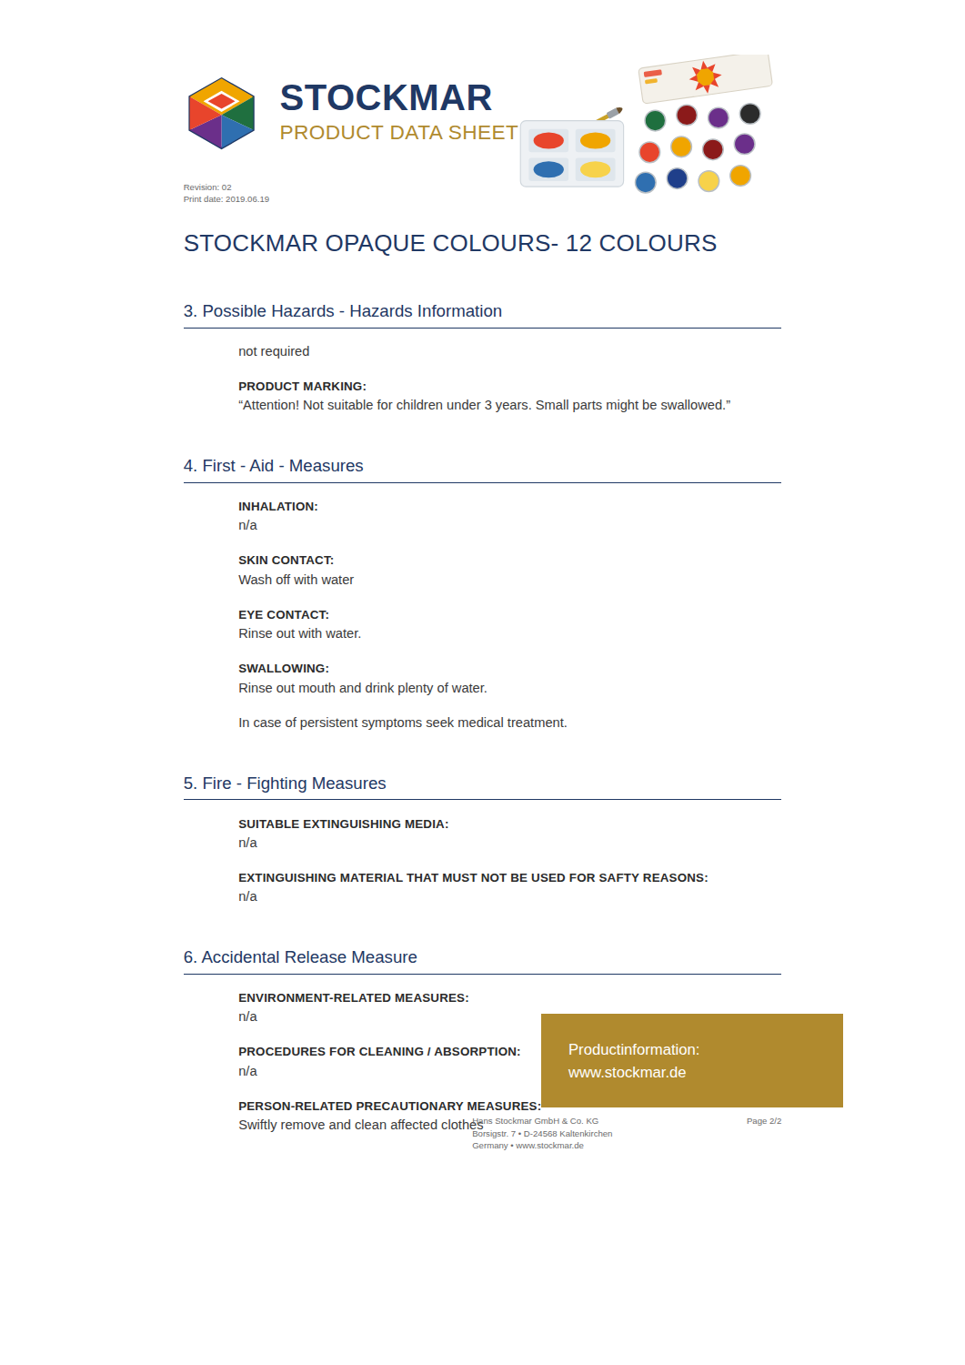STOCKMAR
PRODUCT DATA SHEET
Revision: 02
Print date: 2019.06.19
STOCKMAR OPAQUE COLOURS- 12 COLOURS
3. Possible Hazards - Hazards Information
not required
Product marking: “Attention! Not suitable for children under 3 years. Small parts might be swallowed.”
4. First - Aid - Measures
Inhalation: n/a
Skin contact: Wash off with water
Eye contact: Rinse out with water.
Swallowing: Rinse out mouth and drink plenty of water.
In case of persistent symptoms seek medical treatment.
5. Fire - Fighting Measures
Suitable extinguishing media: n/a
Extinguishing material that must not be used for safty reasons: n/a
6. Accidental Release Measure
Environment-related measures: n/a
Procedures for cleaning / absorption: n/a
Person-related precautionary measures: Swiftly remove and clean affected clothes
Productinformation:
www.stockmar.de
Page 2/2
Hans Stockmar GmbH & Co. KG
Borsigstr. 7 • D-24568 Kaltenkirchen
Germany • www.stockmar.de